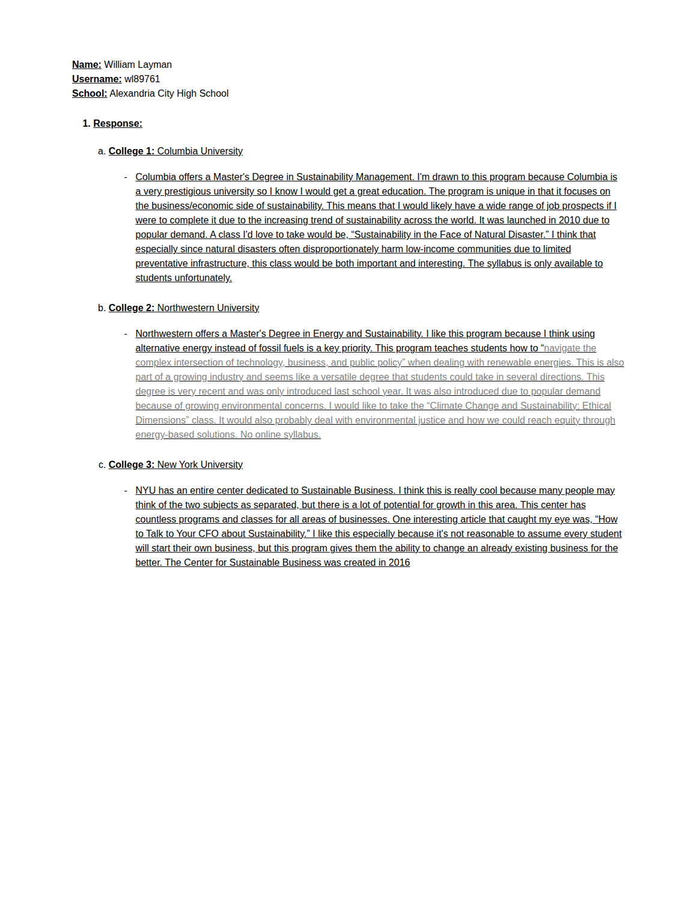Name: William Layman
Username: wl89761
School: Alexandria City High School
Response:
College 1: Columbia University
Columbia offers a Master's Degree in Sustainability Management. I'm drawn to this program because Columbia is a very prestigious university so I know I would get a great education. The program is unique in that it focuses on the business/economic side of sustainability. This means that I would likely have a wide range of job prospects if I were to complete it due to the increasing trend of sustainability across the world. It was launched in 2010 due to popular demand. A class I'd love to take would be, “Sustainability in the Face of Natural Disaster.” I think that especially since natural disasters often disproportionately harm low-income communities due to limited preventative infrastructure, this class would be both important and interesting. The syllabus is only available to students unfortunately.
College 2: Northwestern University
Northwestern offers a Master's Degree in Energy and Sustainability. I like this program because I think using alternative energy instead of fossil fuels is a key priority. This program teaches students how to “navigate the complex intersection of technology, business, and public policy” when dealing with renewable energies. This is also part of a growing industry and seems like a versatile degree that students could take in several directions. This degree is very recent and was only introduced last school year. It was also introduced due to popular demand because of growing environmental concerns. I would like to take the “Climate Change and Sustainability: Ethical Dimensions” class. It would also probably deal with environmental justice and how we could reach equity through energy-based solutions. No online syllabus.
College 3: New York University
NYU has an entire center dedicated to Sustainable Business. I think this is really cool because many people may think of the two subjects as separated, but there is a lot of potential for growth in this area. This center has countless programs and classes for all areas of businesses. One interesting article that caught my eye was, “How to Talk to Your CFO about Sustainability.” I like this especially because it's not reasonable to assume every student will start their own business, but this program gives them the ability to change an already existing business for the better. The Center for Sustainable Business was created in 2016